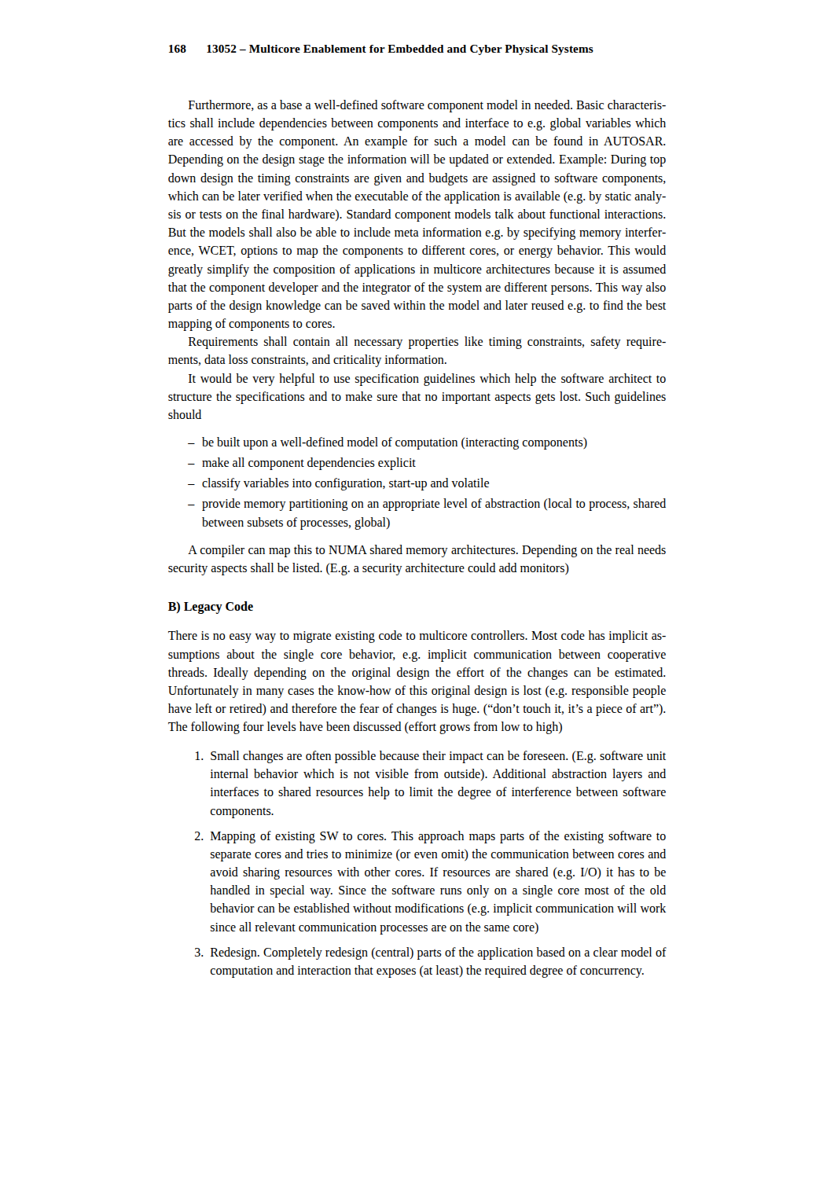16813052 – Multicore Enablement for Embedded and Cyber Physical Systems
Furthermore, as a base a well-defined software component model in needed. Basic characteristics shall include dependencies between components and interface to e.g. global variables which are accessed by the component. An example for such a model can be found in AUTOSAR. Depending on the design stage the information will be updated or extended. Example: During top down design the timing constraints are given and budgets are assigned to software components, which can be later verified when the executable of the application is available (e.g. by static analysis or tests on the final hardware). Standard component models talk about functional interactions. But the models shall also be able to include meta information e.g. by specifying memory interference, WCET, options to map the components to different cores, or energy behavior. This would greatly simplify the composition of applications in multicore architectures because it is assumed that the component developer and the integrator of the system are different persons. This way also parts of the design knowledge can be saved within the model and later reused e.g. to find the best mapping of components to cores.
Requirements shall contain all necessary properties like timing constraints, safety requirements, data loss constraints, and criticality information.
It would be very helpful to use specification guidelines which help the software architect to structure the specifications and to make sure that no important aspects gets lost. Such guidelines should
be built upon a well-defined model of computation (interacting components)
make all component dependencies explicit
classify variables into configuration, start-up and volatile
provide memory partitioning on an appropriate level of abstraction (local to process, shared between subsets of processes, global)
A compiler can map this to NUMA shared memory architectures. Depending on the real needs security aspects shall be listed. (E.g. a security architecture could add monitors)
B) Legacy Code
There is no easy way to migrate existing code to multicore controllers. Most code has implicit assumptions about the single core behavior, e.g. implicit communication between cooperative threads. Ideally depending on the original design the effort of the changes can be estimated. Unfortunately in many cases the know-how of this original design is lost (e.g. responsible people have left or retired) and therefore the fear of changes is huge. (“don’t touch it, it’s a piece of art”). The following four levels have been discussed (effort grows from low to high)
Small changes are often possible because their impact can be foreseen. (E.g. software unit internal behavior which is not visible from outside). Additional abstraction layers and interfaces to shared resources help to limit the degree of interference between software components.
Mapping of existing SW to cores. This approach maps parts of the existing software to separate cores and tries to minimize (or even omit) the communication between cores and avoid sharing resources with other cores. If resources are shared (e.g. I/O) it has to be handled in special way. Since the software runs only on a single core most of the old behavior can be established without modifications (e.g. implicit communication will work since all relevant communication processes are on the same core)
Redesign. Completely redesign (central) parts of the application based on a clear model of computation and interaction that exposes (at least) the required degree of concurrency.